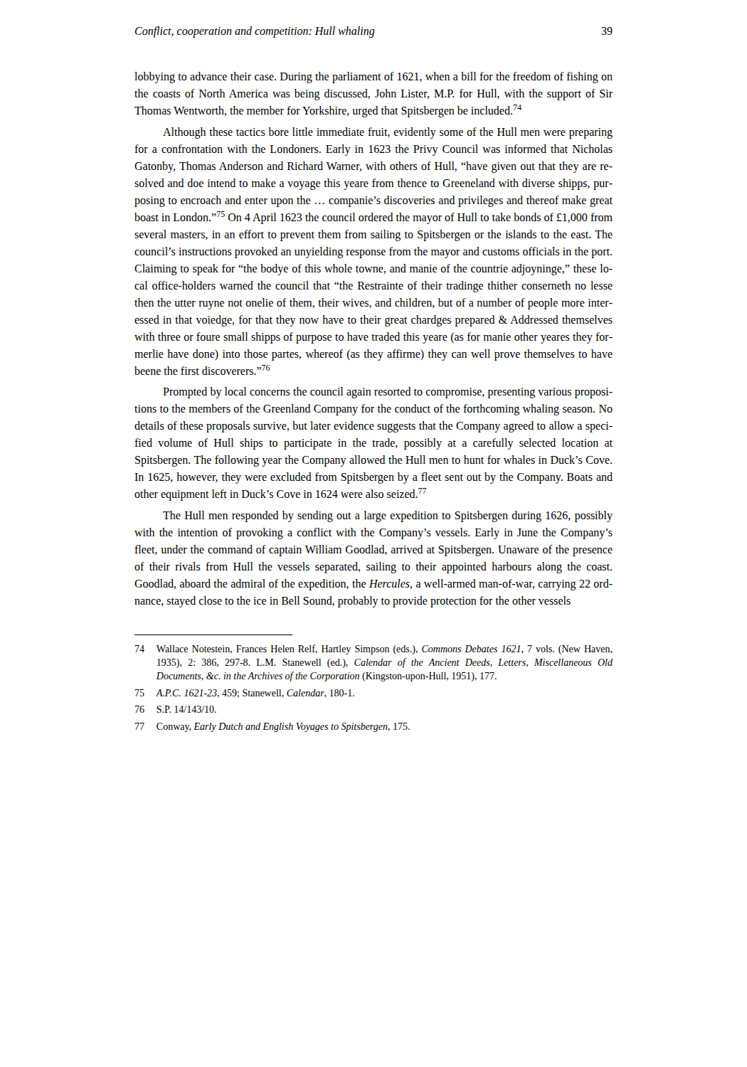Conflict, cooperation and competition: Hull whaling 39
lobbying to advance their case. During the parliament of 1621, when a bill for the freedom of fishing on the coasts of North America was being discussed, John Lister, M.P. for Hull, with the support of Sir Thomas Wentworth, the member for Yorkshire, urged that Spitsbergen be included.74
Although these tactics bore little immediate fruit, evidently some of the Hull men were preparing for a confrontation with the Londoners. Early in 1623 the Privy Council was informed that Nicholas Gatonby, Thomas Anderson and Richard Warner, with others of Hull, “have given out that they are resolved and doe intend to make a voyage this yeare from thence to Greeneland with diverse shipps, purposing to encroach and enter upon the … companie’s discoveries and privileges and thereof make great boast in London.”75 On 4 April 1623 the council ordered the mayor of Hull to take bonds of £1,000 from several masters, in an effort to prevent them from sailing to Spitsbergen or the islands to the east. The council’s instructions provoked an unyielding response from the mayor and customs officials in the port. Claiming to speak for “the bodye of this whole towne, and manie of the countrie adjoyninge,” these local office-holders warned the council that “the Restrainte of their tradinge thither conserneth no lesse then the utter ruyne not onelie of them, their wives, and children, but of a number of people more interessed in that voiedge, for that they now have to their great chardges prepared & Addressed themselves with three or foure small shipps of purpose to have traded this yeare (as for manie other yeares they formerlie have done) into those partes, whereof (as they affirme) they can well prove themselves to have beene the first discoverers.”76
Prompted by local concerns the council again resorted to compromise, presenting various propositions to the members of the Greenland Company for the conduct of the forthcoming whaling season. No details of these proposals survive, but later evidence suggests that the Company agreed to allow a specified volume of Hull ships to participate in the trade, possibly at a carefully selected location at Spitsbergen. The following year the Company allowed the Hull men to hunt for whales in Duck’s Cove. In 1625, however, they were excluded from Spitsbergen by a fleet sent out by the Company. Boats and other equipment left in Duck’s Cove in 1624 were also seized.77
The Hull men responded by sending out a large expedition to Spitsbergen during 1626, possibly with the intention of provoking a conflict with the Company’s vessels. Early in June the Company’s fleet, under the command of captain William Goodlad, arrived at Spitsbergen. Unaware of the presence of their rivals from Hull the vessels separated, sailing to their appointed harbours along the coast. Goodlad, aboard the admiral of the expedition, the Hercules, a well-armed man-of-war, carrying 22 ordnance, stayed close to the ice in Bell Sound, probably to provide protection for the other vessels
74 Wallace Notestein, Frances Helen Relf, Hartley Simpson (eds.), Commons Debates 1621, 7 vols. (New Haven, 1935), 2: 386, 297-8. L.M. Stanewell (ed.), Calendar of the Ancient Deeds, Letters, Miscellaneous Old Documents, &c. in the Archives of the Corporation (Kingston-upon-Hull, 1951), 177.
75 A.P.C. 1621-23, 459; Stanewell, Calendar, 180-1.
76 S.P. 14/143/10.
77 Conway, Early Dutch and English Voyages to Spitsbergen, 175.